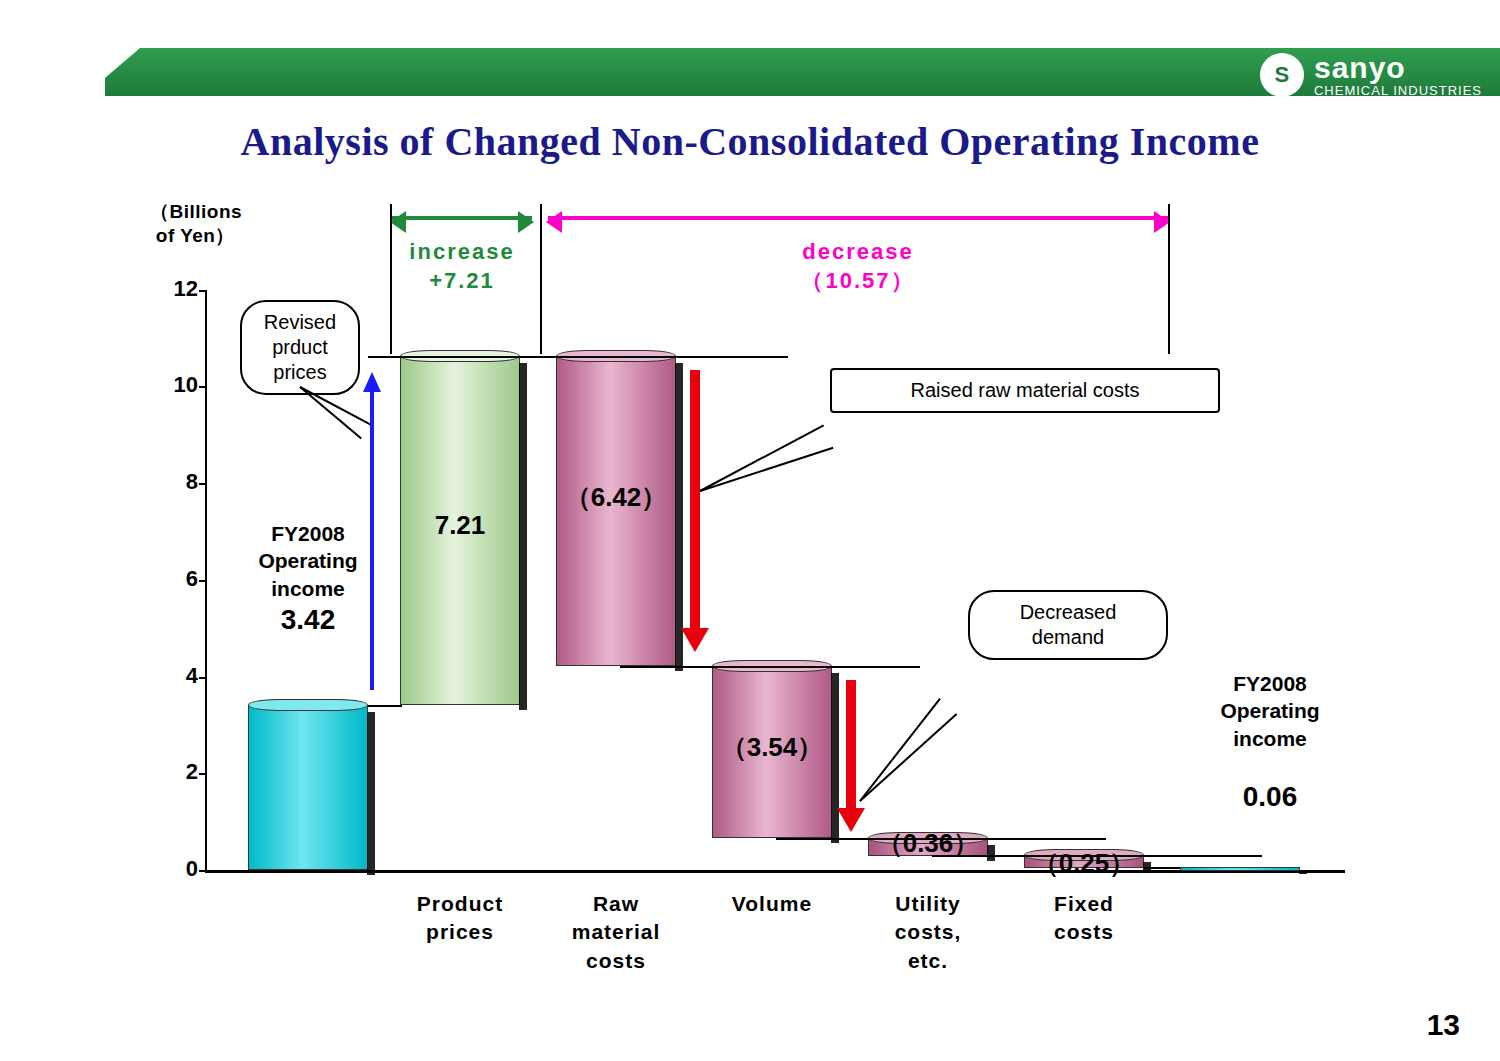S
sanyo CHEMICAL INDUSTRIES
Analysis of Changed Non-Consolidated Operating Income
（Billions
of Yen）
12
10
8
6
4
2
0
increase
+7.21
decrease
（10.57）
7.21
（6.42）
（3.54）
（0.36）
（0.25）
Revised
prduct
prices
Raised raw material costs
Decreased
demand
FY2008
Operating
income
3.42
FY2008
Operating
income
0.06
Product
prices
Raw
material
costs
Volume
Utility
costs,
etc.
Fixed
costs
13